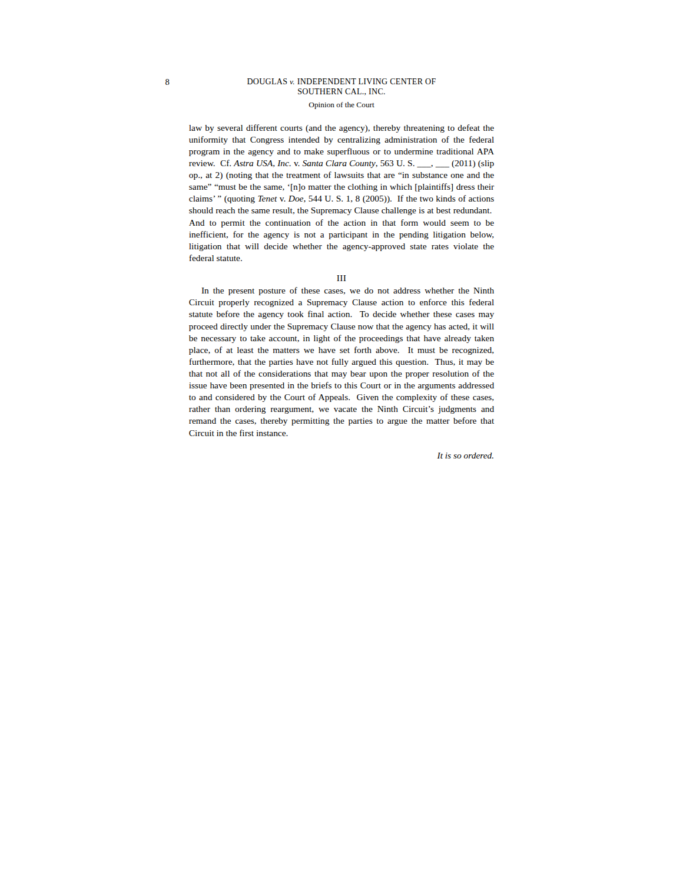8
DOUGLAS v. INDEPENDENT LIVING CENTER OF
SOUTHERN CAL., INC.
Opinion of the Court
law by several different courts (and the agency), thereby threatening to defeat the uniformity that Congress intended by centralizing administration of the federal program in the agency and to make superfluous or to undermine traditional APA review. Cf. Astra USA, Inc. v. Santa Clara County, 563 U. S. ___, ___ (2011) (slip op., at 2) (noting that the treatment of lawsuits that are “in substance one and the same” “must be the same, ‘[n]o matter the clothing in which [plaintiffs] dress their claims’ ” (quoting Tenet v. Doe, 544 U. S. 1, 8 (2005)). If the two kinds of actions should reach the same result, the Supremacy Clause challenge is at best redundant. And to permit the continuation of the action in that form would seem to be inefficient, for the agency is not a participant in the pending litigation below, litigation that will decide whether the agency-approved state rates violate the federal statute.
III
In the present posture of these cases, we do not address whether the Ninth Circuit properly recognized a Supremacy Clause action to enforce this federal statute before the agency took final action. To decide whether these cases may proceed directly under the Supremacy Clause now that the agency has acted, it will be necessary to take account, in light of the proceedings that have already taken place, of at least the matters we have set forth above. It must be recognized, furthermore, that the parties have not fully argued this question. Thus, it may be that not all of the considerations that may bear upon the proper resolution of the issue have been presented in the briefs to this Court or in the arguments addressed to and considered by the Court of Appeals. Given the complexity of these cases, rather than ordering reargument, we vacate the Ninth Circuit’s judgments and remand the cases, thereby permitting the parties to argue the matter before that Circuit in the first instance.
It is so ordered.